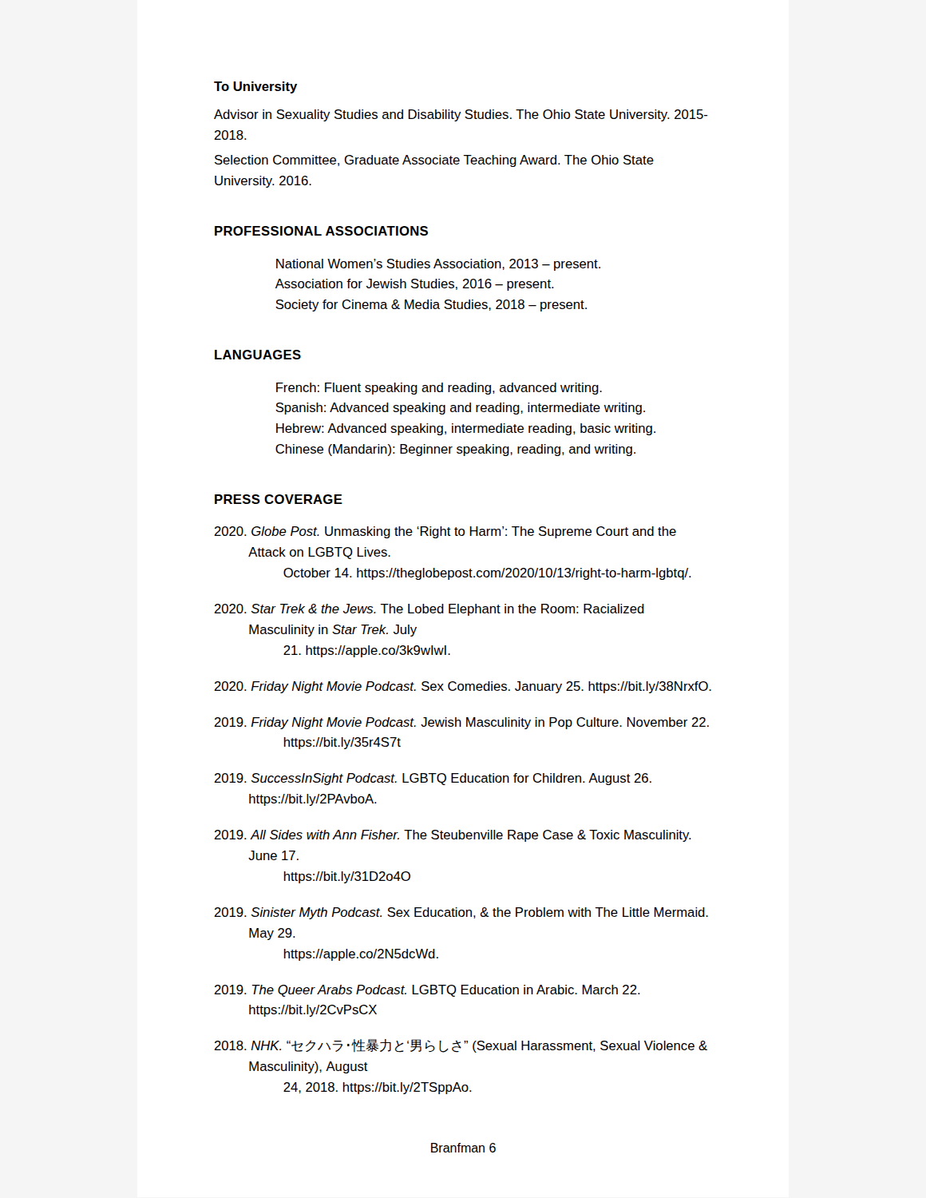To University
Advisor in Sexuality Studies and Disability Studies. The Ohio State University. 2015-2018.
Selection Committee, Graduate Associate Teaching Award. The Ohio State University. 2016.
PROFESSIONAL ASSOCIATIONS
National Women’s Studies Association, 2013 – present.
Association for Jewish Studies, 2016 – present.
Society for Cinema & Media Studies, 2018 – present.
LANGUAGES
French: Fluent speaking and reading, advanced writing.
Spanish: Advanced speaking and reading, intermediate writing.
Hebrew: Advanced speaking, intermediate reading, basic writing.
Chinese (Mandarin): Beginner speaking, reading, and writing.
PRESS COVERAGE
2020. Globe Post. Unmasking the ‘Right to Harm’: The Supreme Court and the Attack on LGBTQ Lives.October 14. https://theglobepost.com/2020/10/13/right-to-harm-lgbtq/.
2020. Star Trek & the Jews. The Lobed Elephant in the Room: Racialized Masculinity in Star Trek. July21. https://apple.co/3k9wIwI.
2020. Friday Night Movie Podcast. Sex Comedies. January 25. https://bit.ly/38NrxfO.
2019. Friday Night Movie Podcast. Jewish Masculinity in Pop Culture. November 22.https://bit.ly/35r4S7t
2019. SuccessInSight Podcast. LGBTQ Education for Children. August 26. https://bit.ly/2PAvboA.
2019. All Sides with Ann Fisher. The Steubenville Rape Case & Toxic Masculinity. June 17.https://bit.ly/31D2o4O
2019. Sinister Myth Podcast. Sex Education, & the Problem with The Little Mermaid. May 29.https://apple.co/2N5dcWd.
2019. The Queer Arabs Podcast. LGBTQ Education in Arabic. March 22. https://bit.ly/2CvPsCX
2018. NHK. “セクハラ･性暴力と‘男らしさ” (Sexual Harassment, Sexual Violence & Masculinity), August24, 2018. https://bit.ly/2TSppAo.
Branfman 6